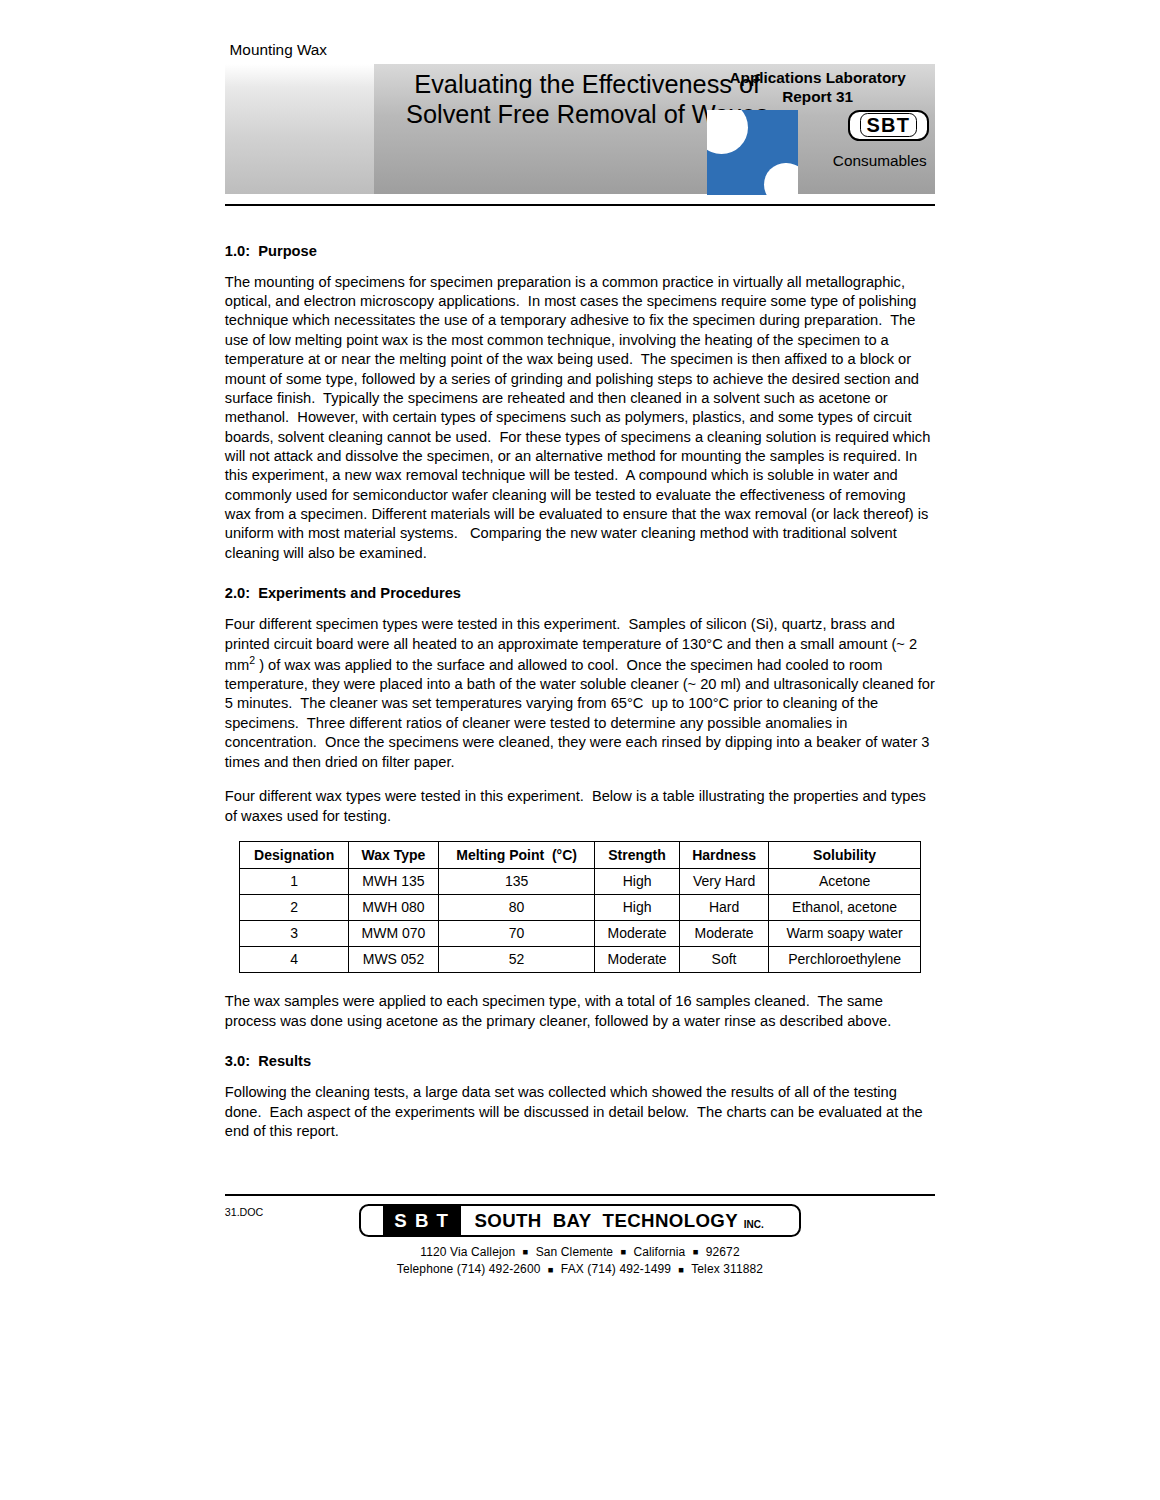Mounting Wax
Evaluating the Effectiveness of
Solvent Free Removal of Waxes
Applications Laboratory
Report 31
SBT
Consumables
1.0: Purpose
The mounting of specimens for specimen preparation is a common practice in virtually all metallographic, optical, and electron microscopy applications. In most cases the specimens require some type of polishing technique which necessitates the use of a temporary adhesive to fix the specimen during preparation. The use of low melting point wax is the most common technique, involving the heating of the specimen to a temperature at or near the melting point of the wax being used. The specimen is then affixed to a block or mount of some type, followed by a series of grinding and polishing steps to achieve the desired section and surface finish. Typically the specimens are reheated and then cleaned in a solvent such as acetone or methanol. However, with certain types of specimens such as polymers, plastics, and some types of circuit boards, solvent cleaning cannot be used. For these types of specimens a cleaning solution is required which will not attack and dissolve the specimen, or an alternative method for mounting the samples is required. In this experiment, a new wax removal technique will be tested. A compound which is soluble in water and commonly used for semiconductor wafer cleaning will be tested to evaluate the effectiveness of removing wax from a specimen. Different materials will be evaluated to ensure that the wax removal (or lack thereof) is uniform with most material systems. Comparing the new water cleaning method with traditional solvent cleaning will also be examined.
2.0: Experiments and Procedures
Four different specimen types were tested in this experiment. Samples of silicon (Si), quartz, brass and printed circuit board were all heated to an approximate temperature of 130°C and then a small amount (~ 2 mm2 ) of wax was applied to the surface and allowed to cool. Once the specimen had cooled to room temperature, they were placed into a bath of the water soluble cleaner (~ 20 ml) and ultrasonically cleaned for 5 minutes. The cleaner was set temperatures varying from 65°C up to 100°C prior to cleaning of the specimens. Three different ratios of cleaner were tested to determine any possible anomalies in concentration. Once the specimens were cleaned, they were each rinsed by dipping into a beaker of water 3 times and then dried on filter paper.
Four different wax types were tested in this experiment. Below is a table illustrating the properties and types of waxes used for testing.
| Designation | Wax Type | Melting Point (°C) | Strength | Hardness | Solubility |
| --- | --- | --- | --- | --- | --- |
| 1 | MWH 135 | 135 | High | Very Hard | Acetone |
| 2 | MWH 080 | 80 | High | Hard | Ethanol, acetone |
| 3 | MWM 070 | 70 | Moderate | Moderate | Warm soapy water |
| 4 | MWS 052 | 52 | Moderate | Soft | Perchloroethylene |
The wax samples were applied to each specimen type, with a total of 16 samples cleaned. The same process was done using acetone as the primary cleaner, followed by a water rinse as described above.
3.0: Results
Following the cleaning tests, a large data set was collected which showed the results of all of the testing done. Each aspect of the experiments will be discussed in detail below. The charts can be evaluated at the end of this report.
31.DOC
S B T
SOUTH BAY TECHNOLOGYINC.
1120 Via Callejon ■ San Clemente ■ California ■ 92672
Telephone (714) 492-2600 ■ FAX (714) 492-1499 ■ Telex 311882